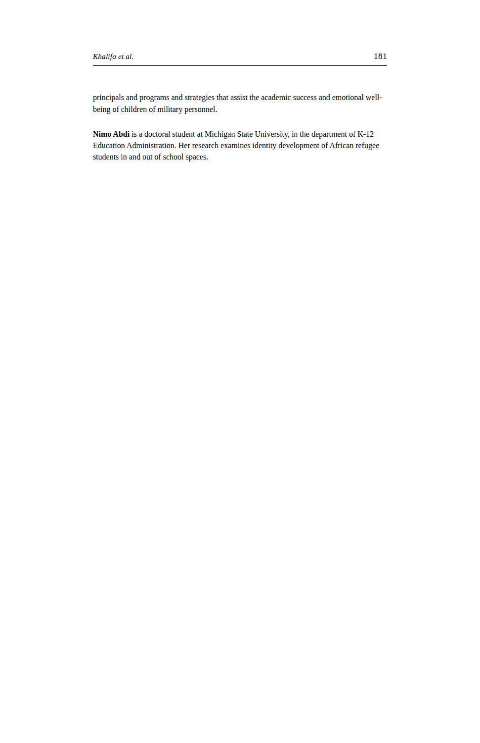Khalifa et al. 181
principals and programs and strategies that assist the academic success and emotional well-being of children of military personnel.
Nimo Abdi is a doctoral student at Michigan State University, in the department of K-12 Education Administration. Her research examines identity development of African refugee students in and out of school spaces.